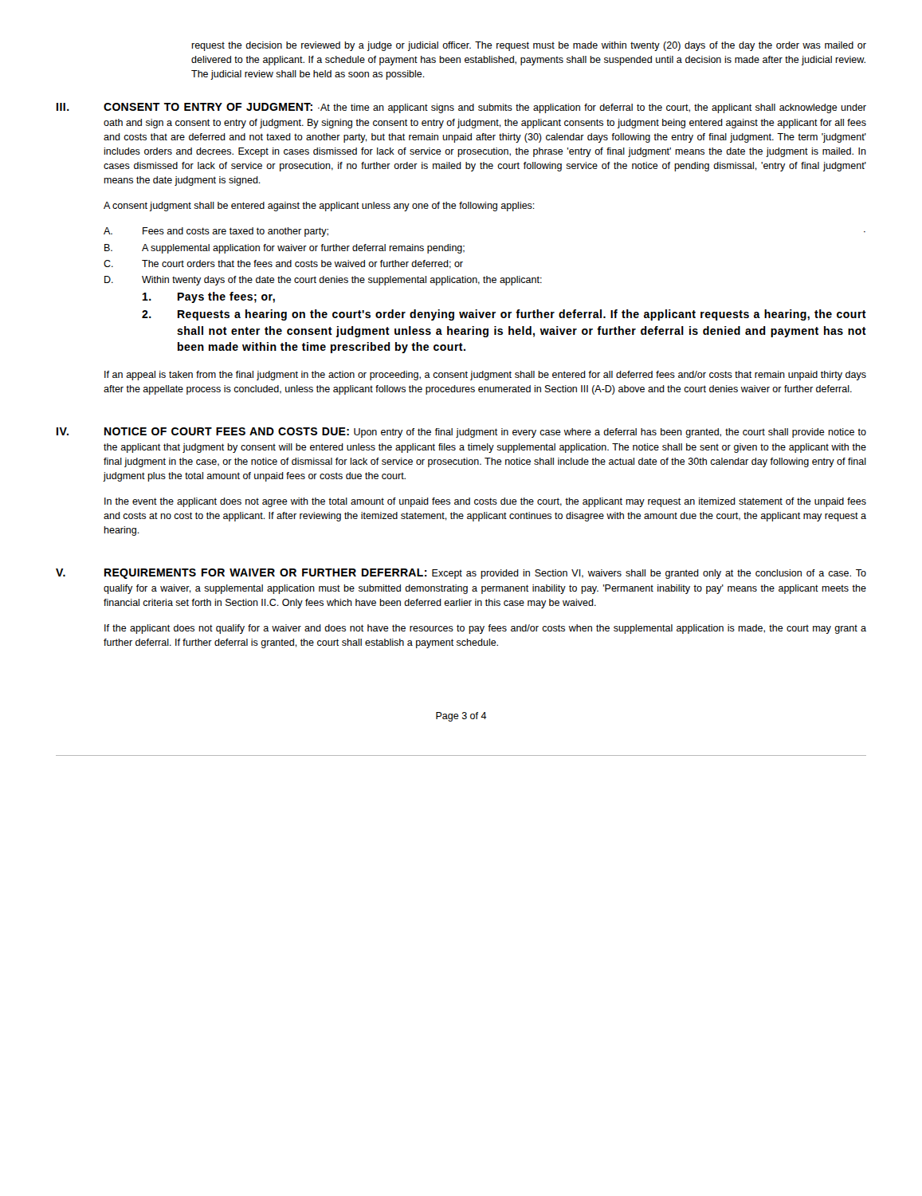request the decision be reviewed by a judge or judicial officer. The request must be made within twenty (20) days of the day the order was mailed or delivered to the applicant. If a schedule of payment has been established, payments shall be suspended until a decision is made after the judicial review. The judicial review shall be held as soon as possible.
III.
CONSENT TO ENTRY OF JUDGMENT: ·At the time an applicant signs and submits the application for deferral to the court, the applicant shall acknowledge under oath and sign a consent to entry of judgment. By signing the consent to entry of judgment, the applicant consents to judgment being entered against the applicant for all fees and costs that are deferred and not taxed to another party, but that remain unpaid after thirty (30) calendar days following the entry of final judgment. The term 'judgment' includes orders and decrees. Except in cases dismissed for lack of service or prosecution, the phrase 'entry of final judgment' means the date the judgment is mailed. In cases dismissed for lack of service or prosecution, if no further order is mailed by the court following service of the notice of pending dismissal, 'entry of final judgment' means the date judgment is signed.
A consent judgment shall be entered against the applicant unless any one of the following applies:
A. Fees and costs are taxed to another party;·
B. A supplemental application for waiver or further deferral remains pending;
C. The court orders that the fees and costs be waived or further deferred; or
D. Within twenty days of the date the court denies the supplemental application, the applicant:
1. Pays the fees; or,
2. Requests a hearing on the court's order denying waiver or further deferral. If the applicant requests a hearing, the court shall not enter the consent judgment unless a hearing is held, waiver or further deferral is denied and payment has not been made within the time prescribed by the court.
If an appeal is taken from the final judgment in the action or proceeding, a consent judgment shall be entered for all deferred fees and/or costs that remain unpaid thirty days after the appellate process is concluded, unless the applicant follows the procedures enumerated in Section III (A-D) above and the court denies waiver or further deferral.
IV.
NOTICE OF COURT FEES AND COSTS DUE: Upon entry of the final judgment in every case where a deferral has been granted, the court shall provide notice to the applicant that judgment by consent will be entered unless the applicant files a timely supplemental application. The notice shall be sent or given to the applicant with the final judgment in the case, or the notice of dismissal for lack of service or prosecution. The notice shall include the actual date of the 30th calendar day following entry of final judgment plus the total amount of unpaid fees or costs due the court.
In the event the applicant does not agree with the total amount of unpaid fees and costs due the court, the applicant may request an itemized statement of the unpaid fees and costs at no cost to the applicant. If after reviewing the itemized statement, the applicant continues to disagree with the amount due the court, the applicant may request a hearing.
V.
REQUIREMENTS FOR WAIVER OR FURTHER DEFERRAL: Except as provided in Section VI, waivers shall be granted only at the conclusion of a case. To qualify for a waiver, a supplemental application must be submitted demonstrating a permanent inability to pay. 'Permanent inability to pay' means the applicant meets the financial criteria set forth in Section II.C. Only fees which have been deferred earlier in this case may be waived.
If the applicant does not qualify for a waiver and does not have the resources to pay fees and/or costs when the supplemental application is made, the court may grant a further deferral. If further deferral is granted, the court shall establish a payment schedule.
Page 3 of 4